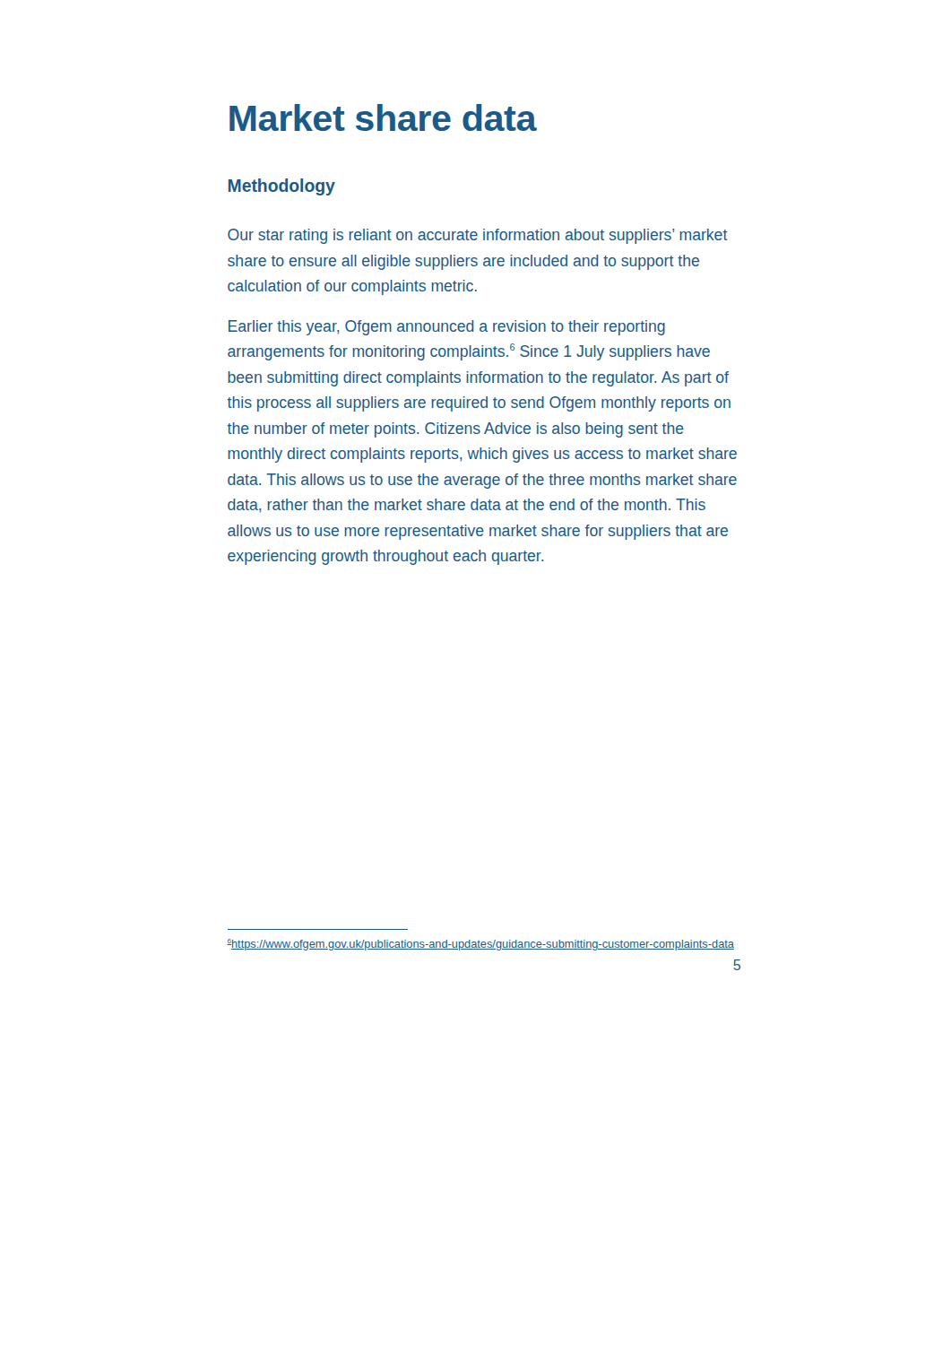Market share data
Methodology
Our star rating is reliant on accurate information about suppliers’ market share to ensure all eligible suppliers are included and to support the calculation of our complaints metric.
Earlier this year, Ofgem announced a revision to their reporting arrangements for monitoring complaints.6 Since 1 July suppliers have been submitting direct complaints information to the regulator. As part of this process all suppliers are required to send Ofgem monthly reports on the number of meter points. Citizens Advice is also being sent the monthly direct complaints reports, which gives us access to market share data. This allows us to use the average of the three months market share data, rather than the market share data at the end of the month. This allows us to use more representative market share for suppliers that are experiencing growth throughout each quarter.
6https://www.ofgem.gov.uk/publications-and-updates/guidance-submitting-customer-complaints-data
5